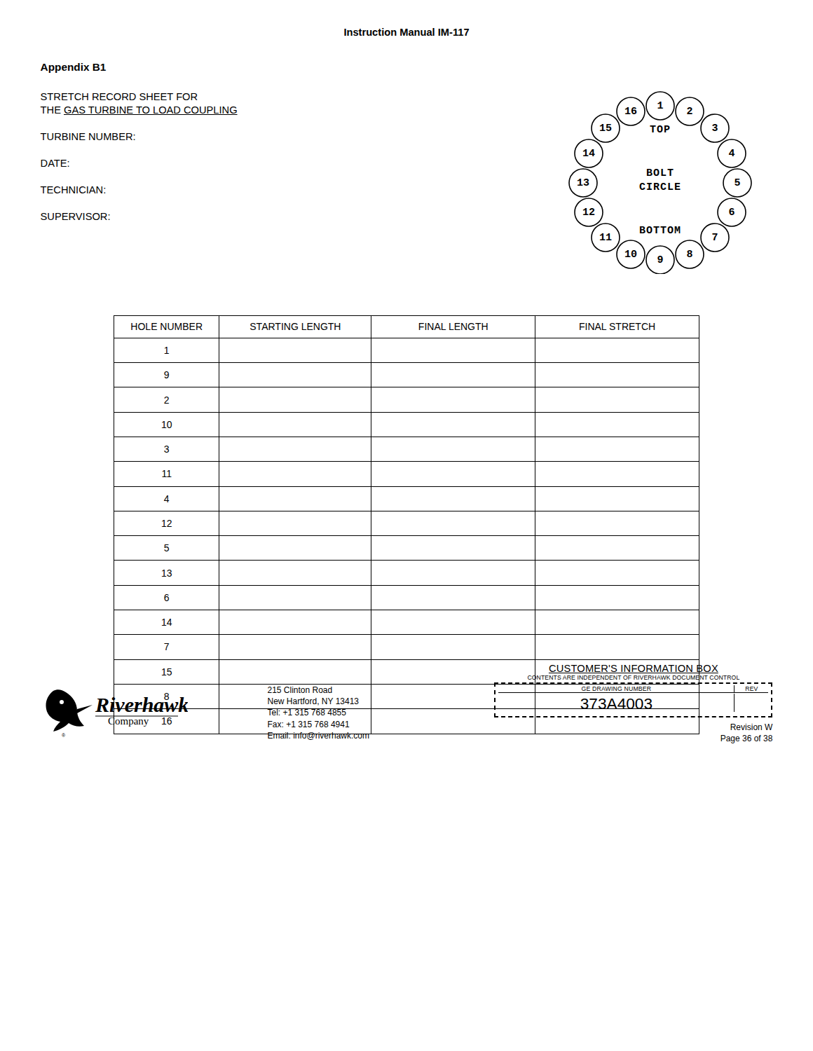Instruction Manual IM-117
Appendix B1
STRETCH RECORD SHEET FOR
THE GAS TURBINE TO LOAD COUPLING
TURBINE NUMBER:
DATE:
TECHNICIAN:
SUPERVISOR:
1 2 3 4 5 6 7 8 9 10 11 12 13 14 15 16 TOP BOLT CIRCLE BOTTOM
| HOLE NUMBER | STARTING LENGTH | FINAL LENGTH | FINAL STRETCH |
| --- | --- | --- | --- |
| 1 | | | |
| 9 | | | |
| 2 | | | |
| 10 | | | |
| 3 | | | |
| 11 | | | |
| 4 | | | |
| 12 | | | |
| 5 | | | |
| 13 | | | |
| 6 | | | |
| 14 | | | |
| 7 | | | |
| 15 | | | |
| 8 | | | |
| 16 | | | |
Riverhawk Company ®
215 Clinton Road
New Hartford, NY 13413
Tel: +1 315 768 4855
Fax: +1 315 768 4941
Email: info@riverhawk.com
CUSTOMER'S INFORMATION BOX
CONTENTS ARE INDEPENDENT OF RIVERHAWK DOCUMENT CONTROL
GE DRAWING NUMBER
REV
373A4003
Revision W
Page 36 of 38